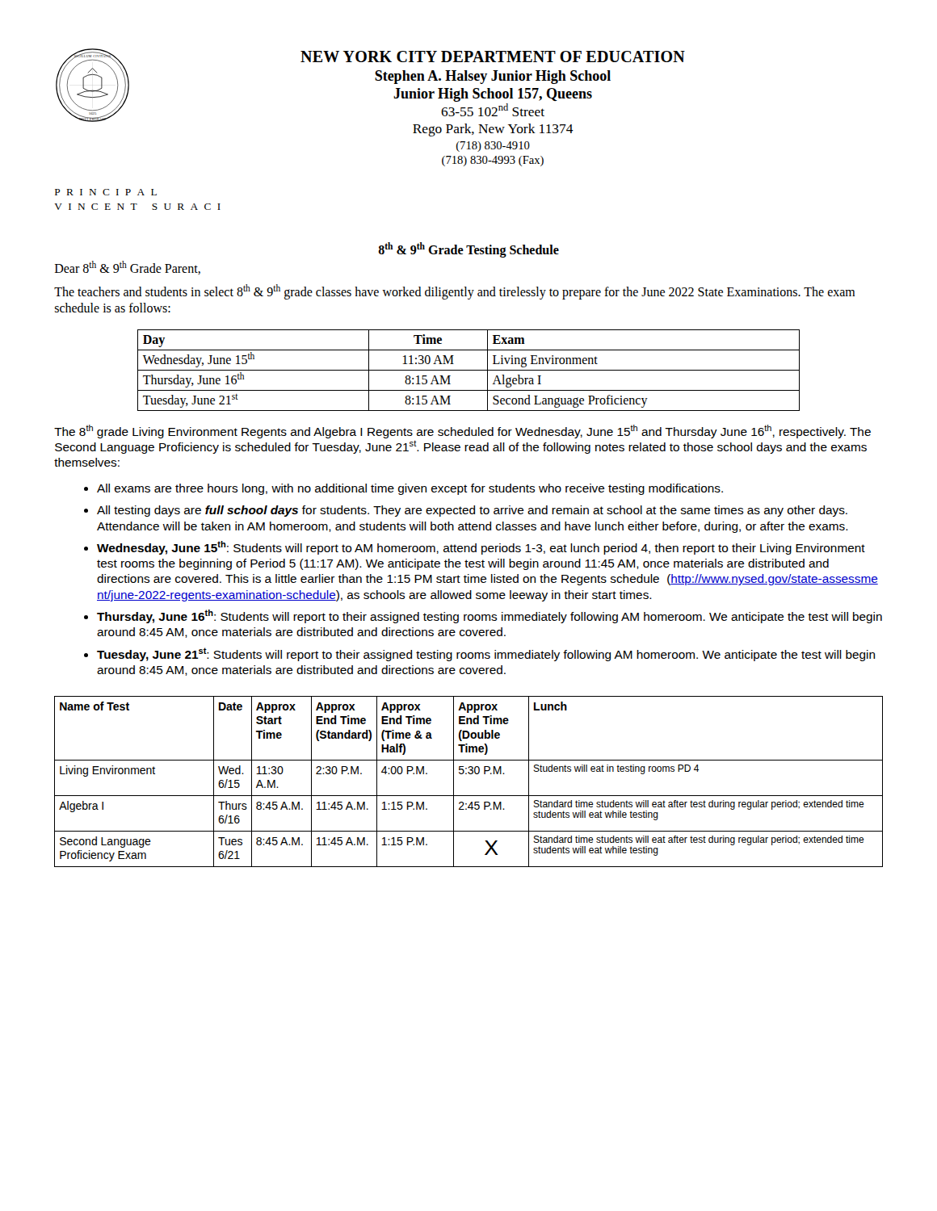1625 SIGILLUM CIVITATIS NOVI EBORACI
NEW YORK CITY DEPARTMENT OF EDUCATION
Stephen A. Halsey Junior High School
Junior High School 157, Queens
63-55 102nd Street
Rego Park, New York 11374
(718) 830-4910
(718) 830-4993 (Fax)
P R I N C I P A L
V I N C E N T S U R A C I
8th & 9th Grade Testing Schedule
Dear 8th & 9th Grade Parent,
The teachers and students in select 8th & 9th grade classes have worked diligently and tirelessly to prepare for the June 2022 State Examinations. The exam schedule is as follows:
| Day | Time | Exam |
| --- | --- | --- |
| Wednesday, June 15 th | 11:30 AM | Living Environment |
| Thursday, June 16 th | 8:15 AM | Algebra I |
| Tuesday, June 21 st | 8:15 AM | Second Language Proficiency |
The 8th grade Living Environment Regents and Algebra I Regents are scheduled for Wednesday, June 15th and Thursday June 16th, respectively. The Second Language Proficiency is scheduled for Tuesday, June 21st. Please read all of the following notes related to those school days and the exams themselves:
All exams are three hours long, with no additional time given except for students who receive testing modifications.
All testing days are full school days for students. They are expected to arrive and remain at school at the same times as any other days. Attendance will be taken in AM homeroom, and students will both attend classes and have lunch either before, during, or after the exams.
Wednesday, June 15th: Students will report to AM homeroom, attend periods 1-3, eat lunch period 4, then report to their Living Environment test rooms the beginning of Period 5 (11:17 AM). We anticipate the test will begin around 11:45 AM, once materials are distributed and directions are covered. This is a little earlier than the 1:15 PM start time listed on the Regents schedule (http://www.nysed.gov/state-assessment/june-2022-regents-examination-schedule), as schools are allowed some leeway in their start times.
Thursday, June 16th: Students will report to their assigned testing rooms immediately following AM homeroom. We anticipate the test will begin around 8:45 AM, once materials are distributed and directions are covered.
Tuesday, June 21st: Students will report to their assigned testing rooms immediately following AM homeroom. We anticipate the test will begin around 8:45 AM, once materials are distributed and directions are covered.
| Name of Test | Date | Approx Start Time | Approx End Time (Standard) | Approx End Time (Time & a Half) | Approx End Time (Double Time) | Lunch |
| --- | --- | --- | --- | --- | --- | --- |
| Living Environment | Wed. 6/15 | 11:30 A.M. | 2:30 P.M. | 4:00 P.M. | 5:30 P.M. | Students will eat in testing rooms PD 4 |
| Algebra I | Thurs 6/16 | 8:45 A.M. | 11:45 A.M. | 1:15 P.M. | 2:45 P.M. | Standard time students will eat after test during regular period; extended time students will eat while testing |
| Second Language Proficiency Exam | Tues 6/21 | 8:45 A.M. | 11:45 A.M. | 1:15 P.M. | X | Standard time students will eat after test during regular period; extended time students will eat while testing |